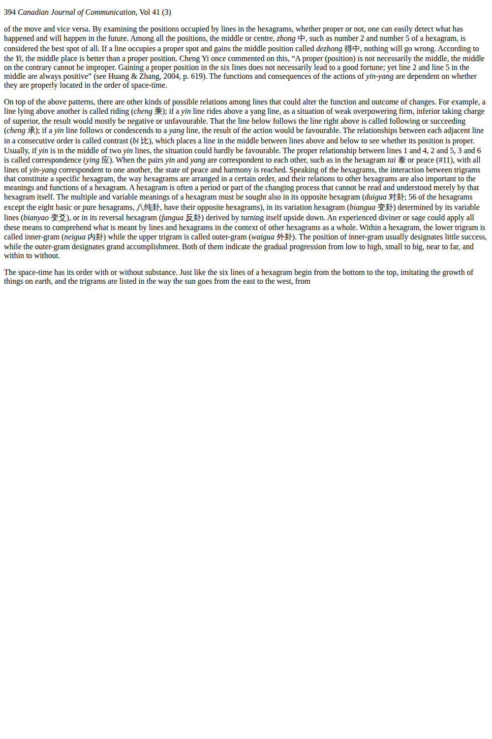394 Canadian Journal of Communication, Vol 41 (3)
of the move and vice versa. By examining the positions occupied by lines in the hexagrams, whether proper or not, one can easily detect what has happened and will happen in the future. Among all the positions, the middle or centre, zhong 中, such as number 2 and number 5 of a hexagram, is considered the best spot of all. If a line occupies a proper spot and gains the middle position called dezhong 得中, nothing will go wrong. According to the Yi, the middle place is better than a proper position. Cheng Yi once commented on this, “A proper (position) is not necessarily the middle, the middle on the contrary cannot be improper. Gaining a proper position in the six lines does not necessarily lead to a good fortune; yet line 2 and line 5 in the middle are always positive” (see Huang & Zhang, 2004, p. 619). The functions and consequences of the actions of yin-yang are dependent on whether they are properly located in the order of space-time.
On top of the above patterns, there are other kinds of possible relations among lines that could alter the function and outcome of changes. For example, a line lying above another is called riding (cheng 乘); if a yin line rides above a yang line, as a situation of weak overpowering firm, inferior taking charge of superior, the result would mostly be negative or unfavourable. That the line below follows the line right above is called following or succeeding (cheng 承); if a yin line follows or condescends to a yang line, the result of the action would be favourable. The relationships between each adjacent line in a consecutive order is called contrast (bi 比), which places a line in the middle between lines above and below to see whether its position is proper. Usually, if yin is in the middle of two yin lines, the situation could hardly be favourable. The proper relationship between lines 1 and 4, 2 and 5, 3 and 6 is called correspondence (ying 应). When the pairs yin and yang are correspondent to each other, such as in the hexagram tai 泰 or peace (#11), with all lines of yin-yang correspondent to one another, the state of peace and harmony is reached. Speaking of the hexagrams, the interaction between trigrams that constitute a specific hexagram, the way hexagrams are arranged in a certain order, and their relations to other hexagrams are also important to the meanings and functions of a hexagram. A hexagram is often a period or part of the changing process that cannot be read and understood merely by that hexagram itself. The multiple and variable meanings of a hexagram must be sought also in its opposite hexagram (duigua 对卦; 56 of the hexagrams except the eight basic or pure hexagrams, 八纯卦, have their opposite hexagrams), in its variation hexagram (biangua 变卦) determined by its variable lines (bianyao 变爻), or in its reversal hexagram (fangua 反卦) derived by turning itself upside down. An experienced diviner or sage could apply all these means to comprehend what is meant by lines and hexagrams in the context of other hexagrams as a whole. Within a hexagram, the lower trigram is called inner-gram (neigua 内卦) while the upper trigram is called outer-gram (waigua 外卦). The position of inner-gram usually designates little success, while the outer-gram designates grand accomplishment. Both of them indicate the gradual progression from low to high, small to big, near to far, and within to without.
The space-time has its order with or without substance. Just like the six lines of a hexagram begin from the bottom to the top, imitating the growth of things on earth, and the trigrams are listed in the way the sun goes from the east to the west, from